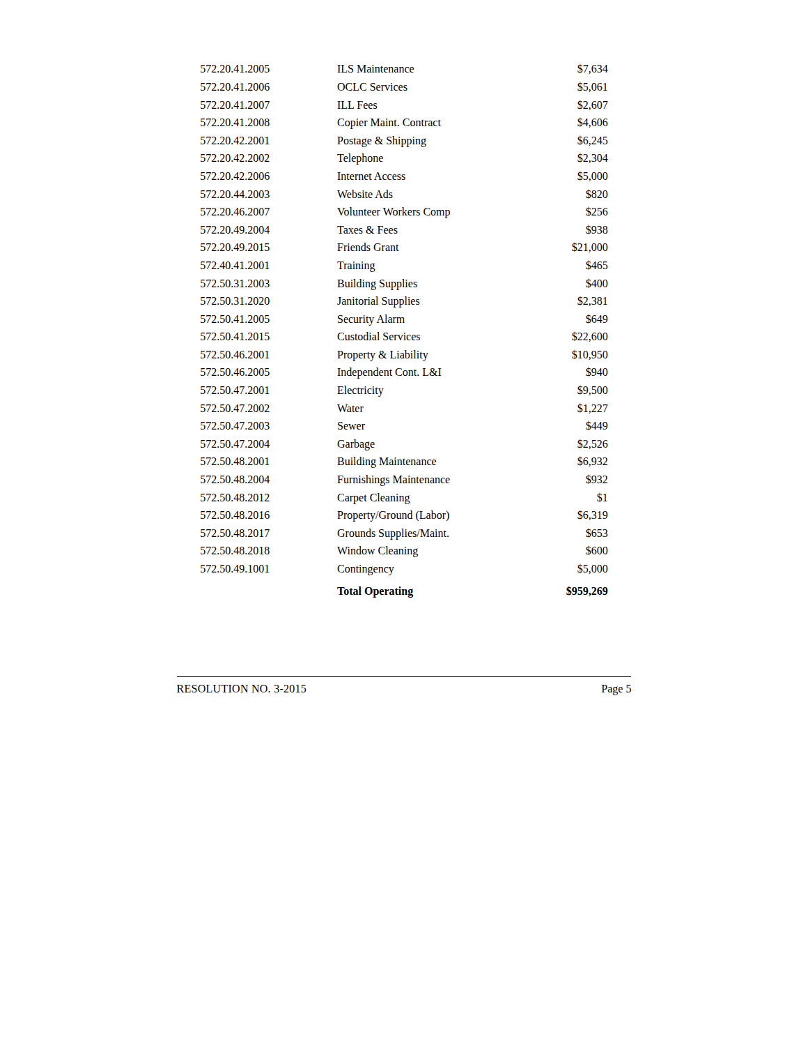| 572.20.41.2005 | ILS Maintenance | $7,634 |
| 572.20.41.2006 | OCLC Services | $5,061 |
| 572.20.41.2007 | ILL Fees | $2,607 |
| 572.20.41.2008 | Copier Maint. Contract | $4,606 |
| 572.20.42.2001 | Postage & Shipping | $6,245 |
| 572.20.42.2002 | Telephone | $2,304 |
| 572.20.42.2006 | Internet Access | $5,000 |
| 572.20.44.2003 | Website Ads | $820 |
| 572.20.46.2007 | Volunteer Workers Comp | $256 |
| 572.20.49.2004 | Taxes & Fees | $938 |
| 572.20.49.2015 | Friends Grant | $21,000 |
| 572.40.41.2001 | Training | $465 |
| 572.50.31.2003 | Building Supplies | $400 |
| 572.50.31.2020 | Janitorial Supplies | $2,381 |
| 572.50.41.2005 | Security Alarm | $649 |
| 572.50.41.2015 | Custodial Services | $22,600 |
| 572.50.46.2001 | Property & Liability | $10,950 |
| 572.50.46.2005 | Independent Cont. L&I | $940 |
| 572.50.47.2001 | Electricity | $9,500 |
| 572.50.47.2002 | Water | $1,227 |
| 572.50.47.2003 | Sewer | $449 |
| 572.50.47.2004 | Garbage | $2,526 |
| 572.50.48.2001 | Building Maintenance | $6,932 |
| 572.50.48.2004 | Furnishings Maintenance | $932 |
| 572.50.48.2012 | Carpet Cleaning | $1 |
| 572.50.48.2016 | Property/Ground (Labor) | $6,319 |
| 572.50.48.2017 | Grounds Supplies/Maint. | $653 |
| 572.50.48.2018 | Window Cleaning | $600 |
| 572.50.49.1001 | Contingency | $5,000 |
| | Total Operating | $959,269 |
RESOLUTION NO. 3-2015 Page 5